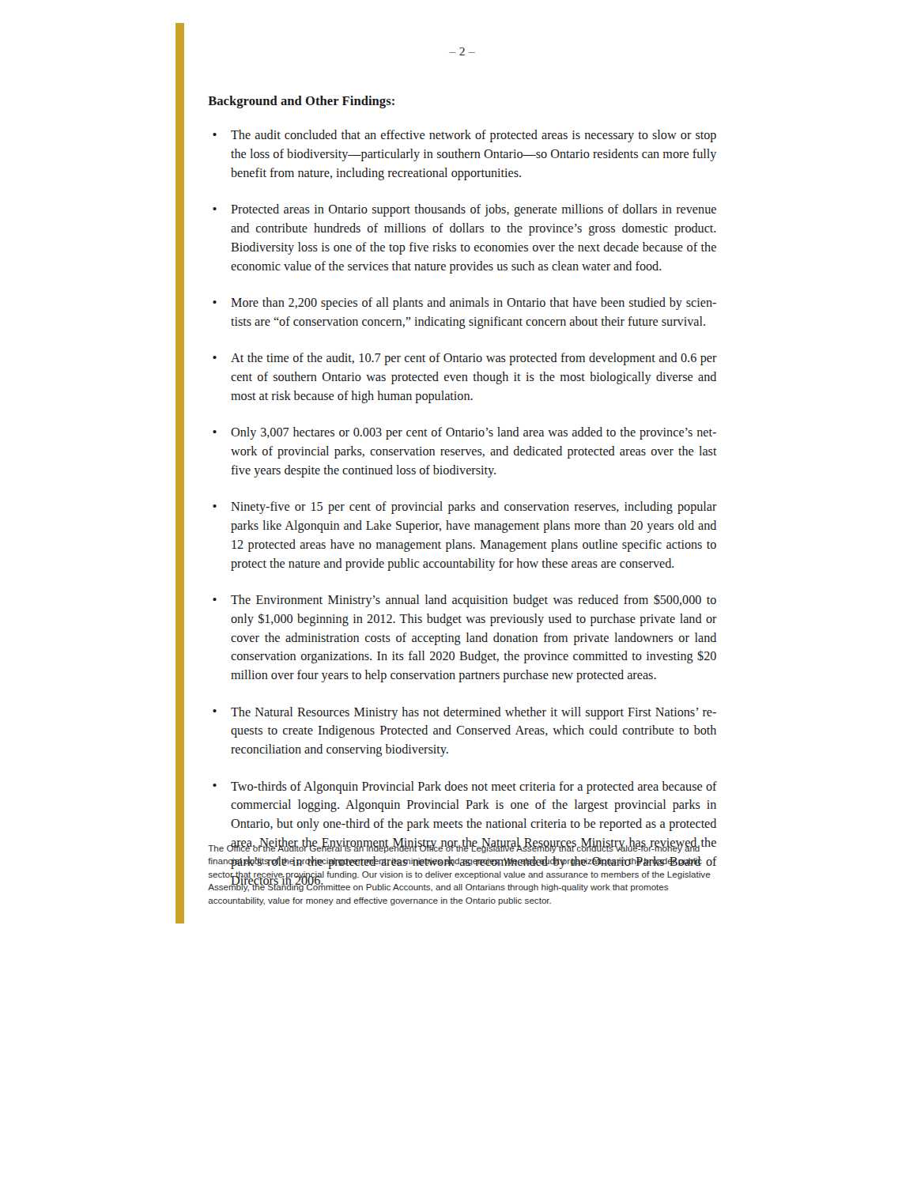– 2 –
Background and Other Findings:
The audit concluded that an effective network of protected areas is necessary to slow or stop the loss of biodiversity—particularly in southern Ontario—so Ontario residents can more fully benefit from nature, including recreational opportunities.
Protected areas in Ontario support thousands of jobs, generate millions of dollars in revenue and contribute hundreds of millions of dollars to the province’s gross domestic product. Biodiversity loss is one of the top five risks to economies over the next decade because of the economic value of the services that nature provides us such as clean water and food.
More than 2,200 species of all plants and animals in Ontario that have been studied by scientists are “of conservation concern,” indicating significant concern about their future survival.
At the time of the audit, 10.7 per cent of Ontario was protected from development and 0.6 per cent of southern Ontario was protected even though it is the most biologically diverse and most at risk because of high human population.
Only 3,007 hectares or 0.003 per cent of Ontario’s land area was added to the province’s network of provincial parks, conservation reserves, and dedicated protected areas over the last five years despite the continued loss of biodiversity.
Ninety-five or 15 per cent of provincial parks and conservation reserves, including popular parks like Algonquin and Lake Superior, have management plans more than 20 years old and 12 protected areas have no management plans. Management plans outline specific actions to protect the nature and provide public accountability for how these areas are conserved.
The Environment Ministry’s annual land acquisition budget was reduced from $500,000 to only $1,000 beginning in 2012. This budget was previously used to purchase private land or cover the administration costs of accepting land donation from private landowners or land conservation organizations. In its fall 2020 Budget, the province committed to investing $20 million over four years to help conservation partners purchase new protected areas.
The Natural Resources Ministry has not determined whether it will support First Nations’ requests to create Indigenous Protected and Conserved Areas, which could contribute to both reconciliation and conserving biodiversity.
Two-thirds of Algonquin Provincial Park does not meet criteria for a protected area because of commercial logging. Algonquin Provincial Park is one of the largest provincial parks in Ontario, but only one-third of the park meets the national criteria to be reported as a protected area. Neither the Environment Ministry nor the Natural Resources Ministry has reviewed the park’s role in the protected areas network as recommended by the Ontario Parks Board of Directors in 2006.
The Office of the Auditor General is an independent Office of the Legislative Assembly that conducts value-for-money and financial audits of the provincial government, its ministries and agencies. We also audit organizations in the broader public sector that receive provincial funding. Our vision is to deliver exceptional value and assurance to members of the Legislative Assembly, the Standing Committee on Public Accounts, and all Ontarians through high-quality work that promotes accountability, value for money and effective governance in the Ontario public sector.